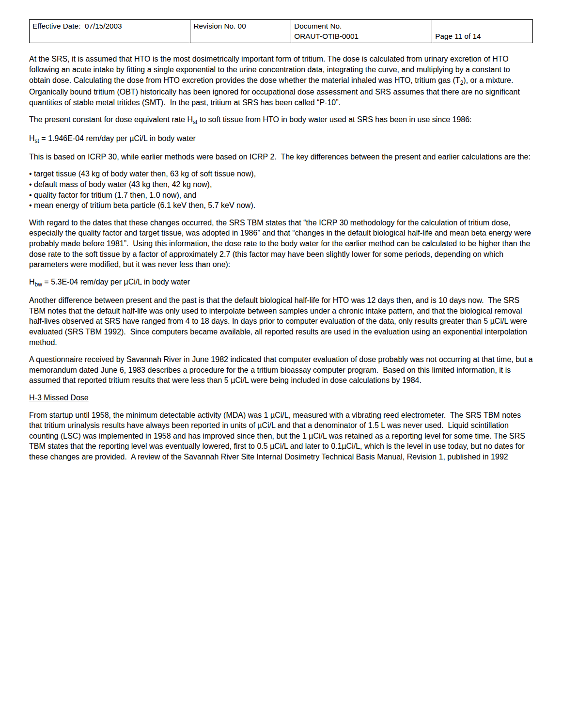| Effective Date: 07/15/2003 | Revision No. 00 | Document No. ORAUT-OTIB-0001 | Page 11 of 14 |
At the SRS, it is assumed that HTO is the most dosimetrically important form of tritium. The dose is calculated from urinary excretion of HTO following an acute intake by fitting a single exponential to the urine concentration data, integrating the curve, and multiplying by a constant to obtain dose. Calculating the dose from HTO excretion provides the dose whether the material inhaled was HTO, tritium gas (T2), or a mixture. Organically bound tritium (OBT) historically has been ignored for occupational dose assessment and SRS assumes that there are no significant quantities of stable metal tritides (SMT). In the past, tritium at SRS has been called “P-10”.
The present constant for dose equivalent rate Hst to soft tissue from HTO in body water used at SRS has been in use since 1986:
Hst = 1.946E-04 rem/day per µCi/L in body water
This is based on ICRP 30, while earlier methods were based on ICRP 2. The key differences between the present and earlier calculations are the:
• target tissue (43 kg of body water then, 63 kg of soft tissue now),
• default mass of body water (43 kg then, 42 kg now),
• quality factor for tritium (1.7 then, 1.0 now), and
• mean energy of tritium beta particle (6.1 keV then, 5.7 keV now).
With regard to the dates that these changes occurred, the SRS TBM states that “the ICRP 30 methodology for the calculation of tritium dose, especially the quality factor and target tissue, was adopted in 1986” and that “changes in the default biological half-life and mean beta energy were probably made before 1981”. Using this information, the dose rate to the body water for the earlier method can be calculated to be higher than the dose rate to the soft tissue by a factor of approximately 2.7 (this factor may have been slightly lower for some periods, depending on which parameters were modified, but it was never less than one):
Hbw = 5.3E-04 rem/day per µCi/L in body water
Another difference between present and the past is that the default biological half-life for HTO was 12 days then, and is 10 days now. The SRS TBM notes that the default half-life was only used to interpolate between samples under a chronic intake pattern, and that the biological removal half-lives observed at SRS have ranged from 4 to 18 days. In days prior to computer evaluation of the data, only results greater than 5 µCi/L were evaluated (SRS TBM 1992). Since computers became available, all reported results are used in the evaluation using an exponential interpolation method.
A questionnaire received by Savannah River in June 1982 indicated that computer evaluation of dose probably was not occurring at that time, but a memorandum dated June 6, 1983 describes a procedure for the a tritium bioassay computer program. Based on this limited information, it is assumed that reported tritium results that were less than 5 µCi/L were being included in dose calculations by 1984.
H-3 Missed Dose
From startup until 1958, the minimum detectable activity (MDA) was 1 µCi/L, measured with a vibrating reed electrometer. The SRS TBM notes that tritium urinalysis results have always been reported in units of µCi/L and that a denominator of 1.5 L was never used. Liquid scintillation counting (LSC) was implemented in 1958 and has improved since then, but the 1 µCi/L was retained as a reporting level for some time. The SRS TBM states that the reporting level was eventually lowered, first to 0.5 µCi/L and later to 0.1µCi/L, which is the level in use today, but no dates for these changes are provided. A review of the Savannah River Site Internal Dosimetry Technical Basis Manual, Revision 1, published in 1992